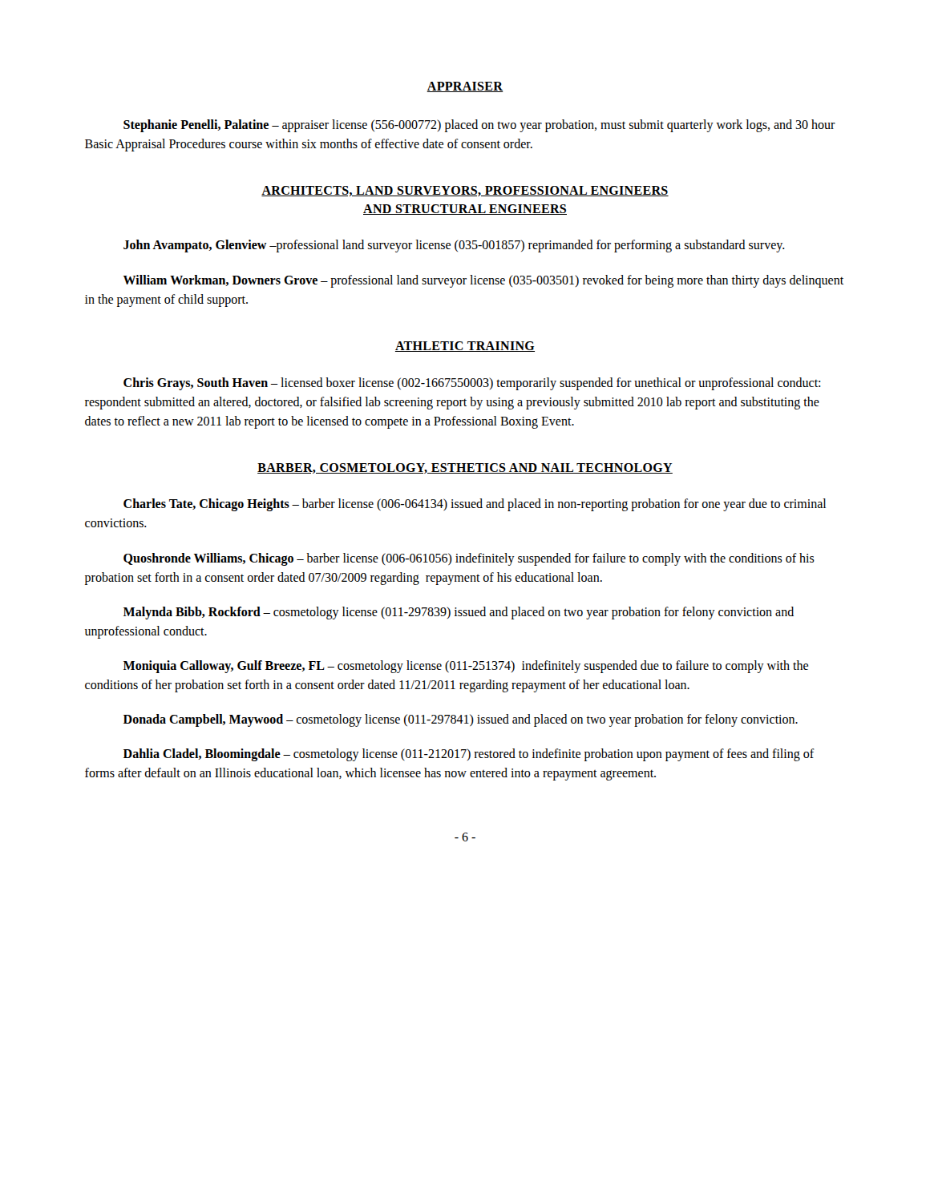APPRAISER
Stephanie Penelli, Palatine – appraiser license (556-000772) placed on two year probation, must submit quarterly work logs, and 30 hour Basic Appraisal Procedures course within six months of effective date of consent order.
ARCHITECTS, LAND SURVEYORS, PROFESSIONAL ENGINEERS
AND STRUCTURAL ENGINEERS
John Avampato, Glenview –professional land surveyor license (035-001857) reprimanded for performing a substandard survey.
William Workman, Downers Grove – professional land surveyor license (035-003501) revoked for being more than thirty days delinquent in the payment of child support.
ATHLETIC TRAINING
Chris Grays, South Haven – licensed boxer license (002-1667550003) temporarily suspended for unethical or unprofessional conduct: respondent submitted an altered, doctored, or falsified lab screening report by using a previously submitted 2010 lab report and substituting the dates to reflect a new 2011 lab report to be licensed to compete in a Professional Boxing Event.
BARBER, COSMETOLOGY, ESTHETICS AND NAIL TECHNOLOGY
Charles Tate, Chicago Heights – barber license (006-064134) issued and placed in non-reporting probation for one year due to criminal convictions.
Quoshronde Williams, Chicago – barber license (006-061056) indefinitely suspended for failure to comply with the conditions of his probation set forth in a consent order dated 07/30/2009 regarding repayment of his educational loan.
Malynda Bibb, Rockford – cosmetology license (011-297839) issued and placed on two year probation for felony conviction and unprofessional conduct.
Moniquia Calloway, Gulf Breeze, FL – cosmetology license (011-251374) indefinitely suspended due to failure to comply with the conditions of her probation set forth in a consent order dated 11/21/2011 regarding repayment of her educational loan.
Donada Campbell, Maywood – cosmetology license (011-297841) issued and placed on two year probation for felony conviction.
Dahlia Cladel, Bloomingdale – cosmetology license (011-212017) restored to indefinite probation upon payment of fees and filing of forms after default on an Illinois educational loan, which licensee has now entered into a repayment agreement.
- 6 -